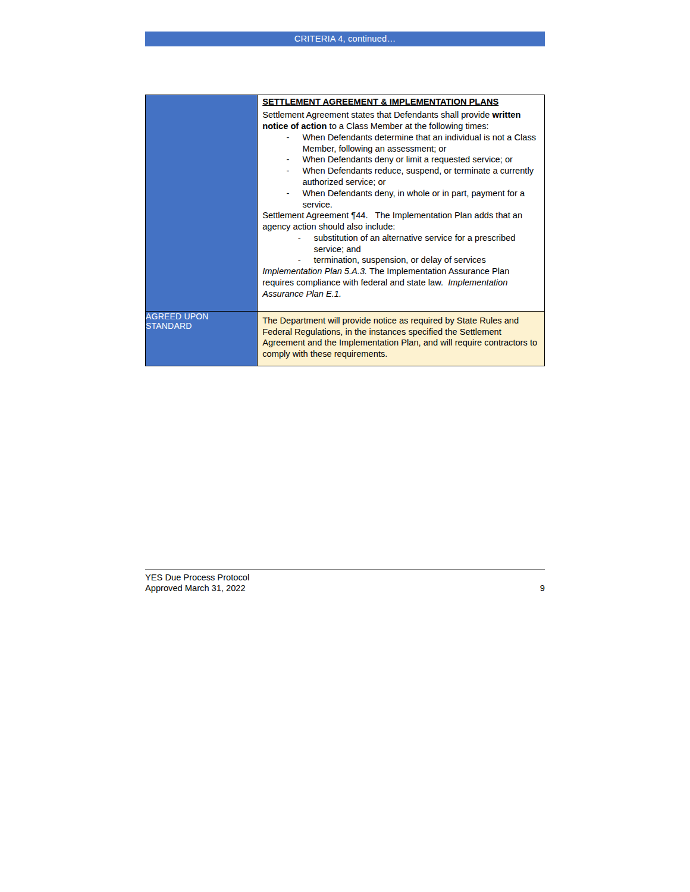CRITERIA 4, continued…
| | SETTLEMENT AGREEMENT & IMPLEMENTATION PLANS Settlement Agreement states that Defendants shall provide written notice of action to a Class Member at the following times: When Defendants determine that an individual is not a Class Member, following an assessment; or When Defendants deny or limit a requested service; or When Defendants reduce, suspend, or terminate a currently authorized service; or When Defendants deny, in whole or in part, payment for a service. Settlement Agreement ¶44. The Implementation Plan adds that an agency action should also include: substitution of an alternative service for a prescribed service; and termination, suspension, or delay of services Implementation Plan 5.A.3. The Implementation Assurance Plan requires compliance with federal and state law. Implementation Assurance Plan E.1. |
| AGREED UPON STANDARD | The Department will provide notice as required by State Rules and Federal Regulations, in the instances specified the Settlement Agreement and the Implementation Plan, and will require contractors to comply with these requirements. |
YES Due Process Protocol
Approved March 31, 2022 9